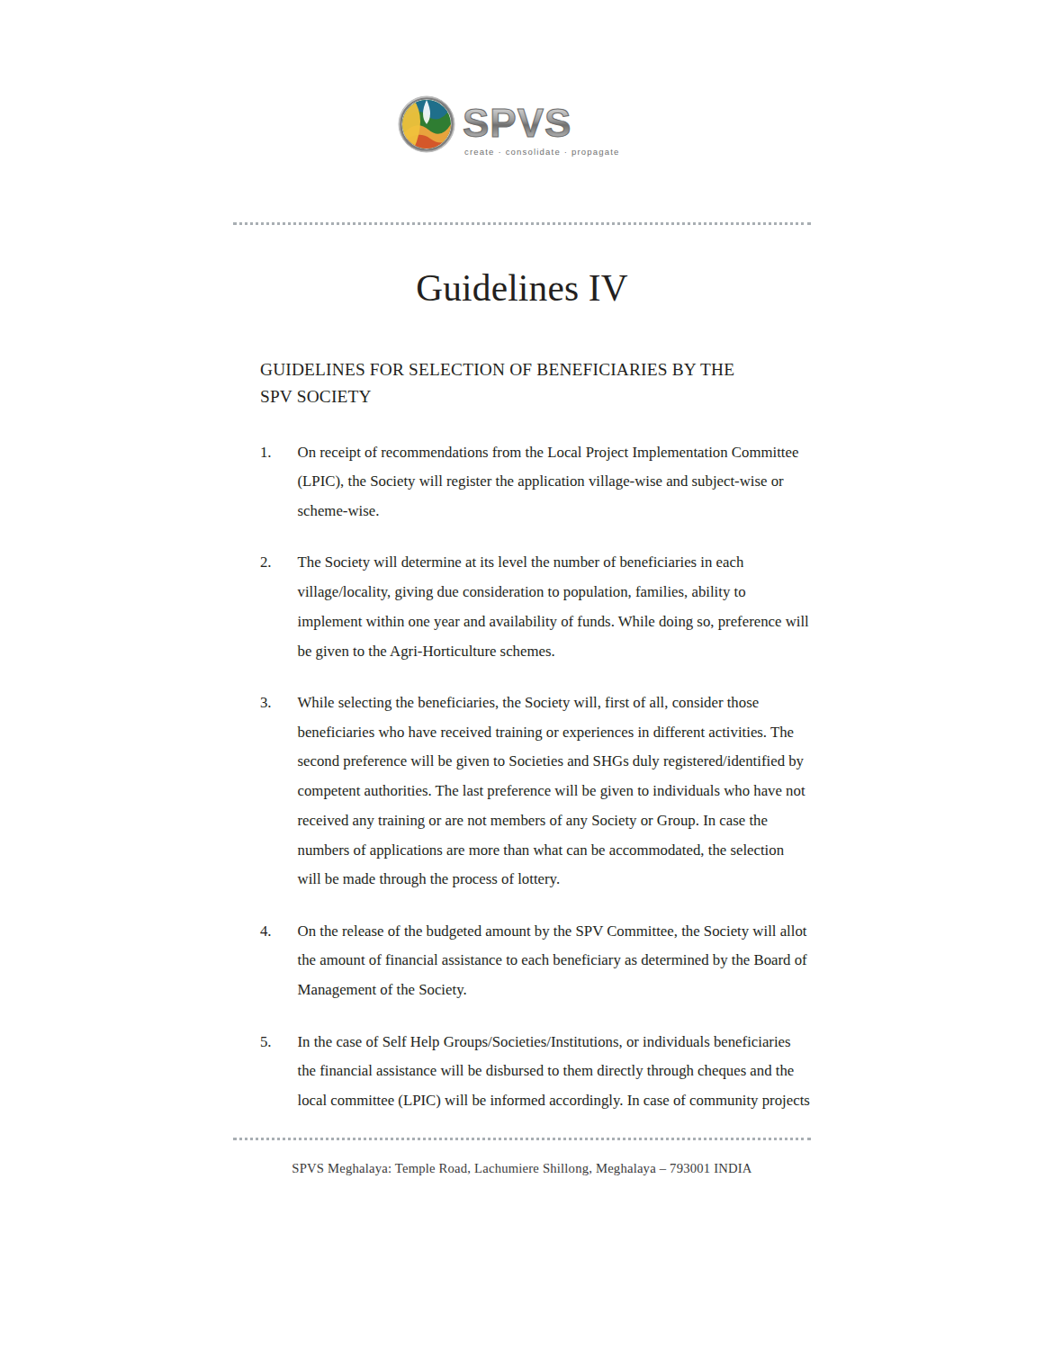SPVS create · consolidate · propagate
Guidelines IV
GUIDELINES FOR SELECTION OF BENEFICIARIES BY THE
SPV SOCIETY
On receipt of recommendations from the Local Project Implementation Committee (LPIC), the Society will register the application village-wise and subject-wise or scheme-wise.
The Society will determine at its level the number of beneficiaries in each village/locality, giving due consideration to population, families, ability to implement within one year and availability of funds. While doing so, preference will be given to the Agri-Horticulture schemes.
While selecting the beneficiaries, the Society will, first of all, consider those beneficiaries who have received training or experiences in different activities. The second preference will be given to Societies and SHGs duly registered/identified by competent authorities. The last preference will be given to individuals who have not received any training or are not members of any Society or Group. In case the numbers of applications are more than what can be accommodated, the selection will be made through the process of lottery.
On the release of the budgeted amount by the SPV Committee, the Society will allot the amount of financial assistance to each beneficiary as determined by the Board of Management of the Society.
In the case of Self Help Groups/Societies/Institutions, or individuals beneficiaries the financial assistance will be disbursed to them directly through cheques and the local committee (LPIC) will be informed accordingly. In case of community projects
SPVS Meghalaya: Temple Road, Lachumiere Shillong, Meghalaya – 793001 INDIA